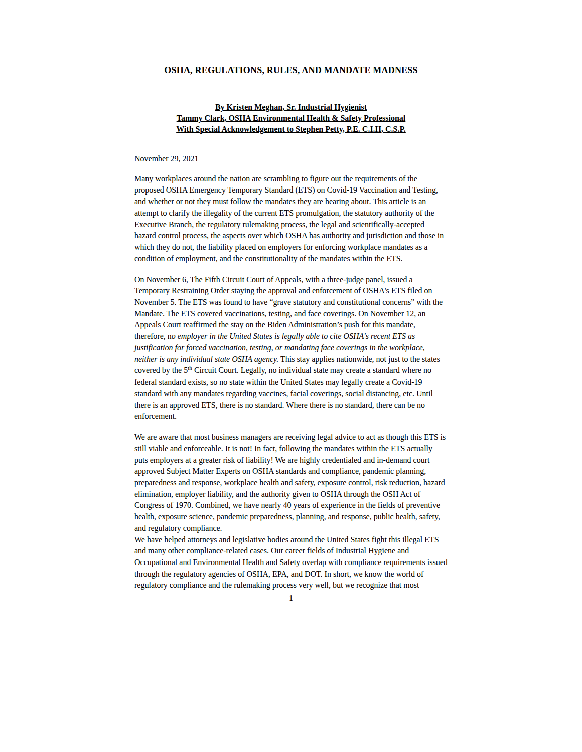OSHA, REGULATIONS, RULES, AND MANDATE MADNESS
By Kristen Meghan, Sr. Industrial Hygienist Tammy Clark, OSHA Environmental Health & Safety Professional With Special Acknowledgement to Stephen Petty, P.E. C.I.H, C.S.P.
November 29, 2021
Many workplaces around the nation are scrambling to figure out the requirements of the proposed OSHA Emergency Temporary Standard (ETS) on Covid-19 Vaccination and Testing, and whether or not they must follow the mandates they are hearing about. This article is an attempt to clarify the illegality of the current ETS promulgation, the statutory authority of the Executive Branch, the regulatory rulemaking process, the legal and scientifically-accepted hazard control process, the aspects over which OSHA has authority and jurisdiction and those in which they do not, the liability placed on employers for enforcing workplace mandates as a condition of employment, and the constitutionality of the mandates within the ETS.
On November 6, The Fifth Circuit Court of Appeals, with a three-judge panel, issued a Temporary Restraining Order staying the approval and enforcement of OSHA's ETS filed on November 5. The ETS was found to have “grave statutory and constitutional concerns” with the Mandate. The ETS covered vaccinations, testing, and face coverings. On November 12, an Appeals Court reaffirmed the stay on the Biden Administration’s push for this mandate, therefore, no employer in the United States is legally able to cite OSHA's recent ETS as justification for forced vaccination, testing, or mandating face coverings in the workplace, neither is any individual state OSHA agency. This stay applies nationwide, not just to the states covered by the 5th Circuit Court. Legally, no individual state may create a standard where no federal standard exists, so no state within the United States may legally create a Covid-19 standard with any mandates regarding vaccines, facial coverings, social distancing, etc. Until there is an approved ETS, there is no standard. Where there is no standard, there can be no enforcement.
We are aware that most business managers are receiving legal advice to act as though this ETS is still viable and enforceable. It is not! In fact, following the mandates within the ETS actually puts employers at a greater risk of liability! We are highly credentialed and in-demand court approved Subject Matter Experts on OSHA standards and compliance, pandemic planning, preparedness and response, workplace health and safety, exposure control, risk reduction, hazard elimination, employer liability, and the authority given to OSHA through the OSH Act of Congress of 1970. Combined, we have nearly 40 years of experience in the fields of preventive health, exposure science, pandemic preparedness, planning, and response, public health, safety, and regulatory compliance.
We have helped attorneys and legislative bodies around the United States fight this illegal ETS and many other compliance-related cases. Our career fields of Industrial Hygiene and Occupational and Environmental Health and Safety overlap with compliance requirements issued through the regulatory agencies of OSHA, EPA, and DOT. In short, we know the world of regulatory compliance and the rulemaking process very well, but we recognize that most
1